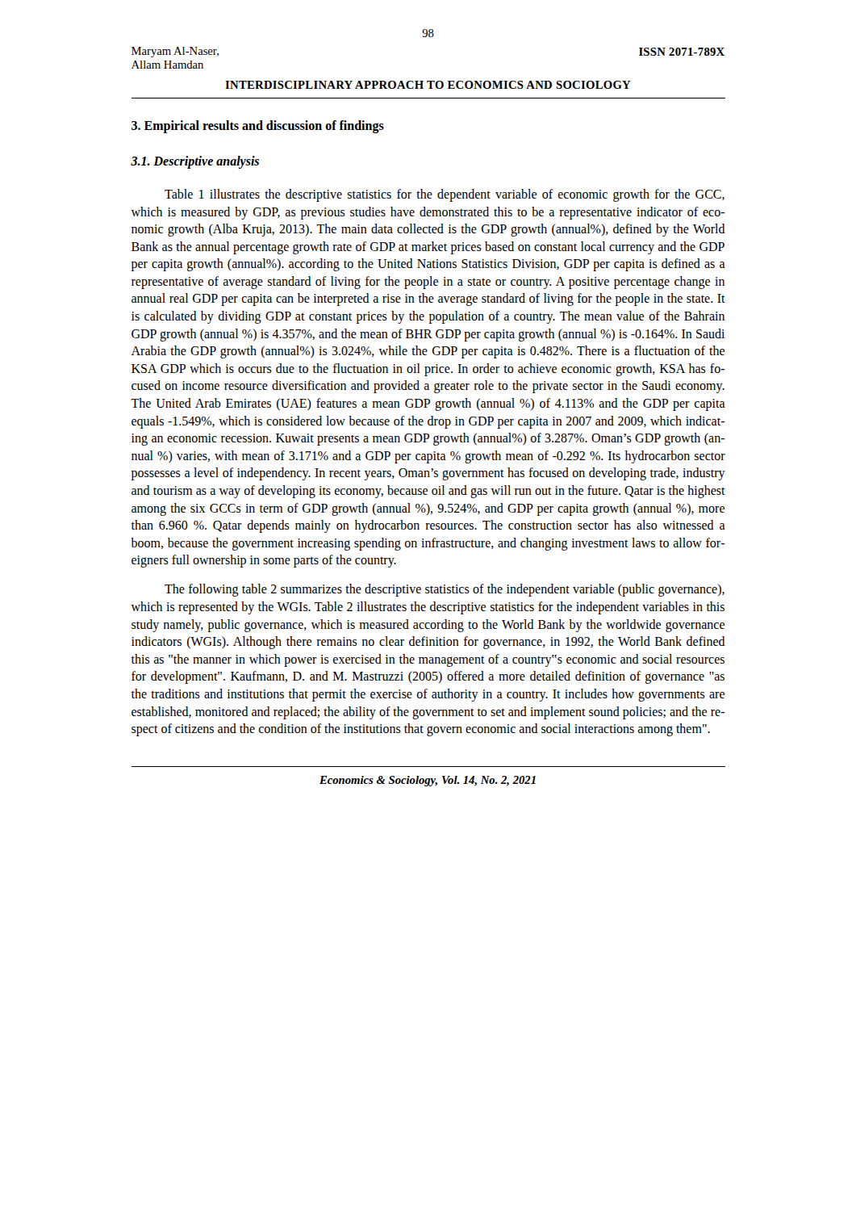98
Maryam Al-Naser,
Allam Hamdan
ISSN 2071-789X
INTERDISCIPLINARY APPROACH TO ECONOMICS AND SOCIOLOGY
3. Empirical results and discussion of findings
3.1. Descriptive analysis
Table 1 illustrates the descriptive statistics for the dependent variable of economic growth for the GCC, which is measured by GDP, as previous studies have demonstrated this to be a representative indicator of economic growth (Alba Kruja, 2013). The main data collected is the GDP growth (annual%), defined by the World Bank as the annual percentage growth rate of GDP at market prices based on constant local currency and the GDP per capita growth (annual%). according to the United Nations Statistics Division, GDP per capita is defined as a representative of average standard of living for the people in a state or country. A positive percentage change in annual real GDP per capita can be interpreted a rise in the average standard of living for the people in the state. It is calculated by dividing GDP at constant prices by the population of a country. The mean value of the Bahrain GDP growth (annual %) is 4.357%, and the mean of BHR GDP per capita growth (annual %) is -0.164%. In Saudi Arabia the GDP growth (annual%) is 3.024%, while the GDP per capita is 0.482%. There is a fluctuation of the KSA GDP which is occurs due to the fluctuation in oil price. In order to achieve economic growth, KSA has focused on income resource diversification and provided a greater role to the private sector in the Saudi economy. The United Arab Emirates (UAE) features a mean GDP growth (annual %) of 4.113% and the GDP per capita equals -1.549%, which is considered low because of the drop in GDP per capita in 2007 and 2009, which indicating an economic recession. Kuwait presents a mean GDP growth (annual%) of 3.287%. Oman’s GDP growth (annual %) varies, with mean of 3.171% and a GDP per capita % growth mean of -0.292 %. Its hydrocarbon sector possesses a level of independency. In recent years, Oman’s government has focused on developing trade, industry and tourism as a way of developing its economy, because oil and gas will run out in the future. Qatar is the highest among the six GCCs in term of GDP growth (annual %), 9.524%, and GDP per capita growth (annual %), more than 6.960 %. Qatar depends mainly on hydrocarbon resources. The construction sector has also witnessed a boom, because the government increasing spending on infrastructure, and changing investment laws to allow foreigners full ownership in some parts of the country.
The following table 2 summarizes the descriptive statistics of the independent variable (public governance), which is represented by the WGIs. Table 2 illustrates the descriptive statistics for the independent variables in this study namely, public governance, which is measured according to the World Bank by the worldwide governance indicators (WGIs). Although there remains no clear definition for governance, in 1992, the World Bank defined this as "the manner in which power is exercised in the management of a country‟s economic and social resources for development". Kaufmann, D. and M. Mastruzzi (2005) offered a more detailed definition of governance "as the traditions and institutions that permit the exercise of authority in a country. It includes how governments are established, monitored and replaced; the ability of the government to set and implement sound policies; and the respect of citizens and the condition of the institutions that govern economic and social interactions among them".
Economics & Sociology, Vol. 14, No. 2, 2021